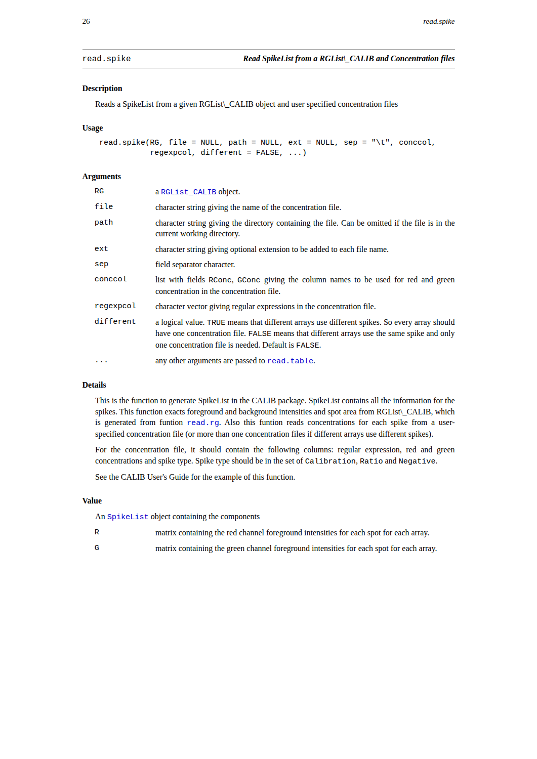26 read.spike
read.spike Read SpikeList from a RGList\_CALIB and Concentration files
Description
Reads a SpikeList from a given RGList\_CALIB object and user specified concentration files
Usage
read.spike(RG, file = NULL, path = NULL, ext = NULL, sep = "\t", conccol,
           regexpcol, different = FALSE, ...)
Arguments
RG
a RGList_CALIB object.
file
character string giving the name of the concentration file.
path
character string giving the directory containing the file. Can be omitted if the file is in the current working directory.
ext
character string giving optional extension to be added to each file name.
sep
field separator character.
conccol
list with fields RConc, GConc giving the column names to be used for red and green concentration in the concentration file.
regexpcol
character vector giving regular expressions in the concentration file.
different
a logical value. TRUE means that different arrays use different spikes. So every array should have one concentration file. FALSE means that different arrays use the same spike and only one concentration file is needed. Default is FALSE.
...
any other arguments are passed to read.table.
Details
This is the function to generate SpikeList in the CALIB package. SpikeList contains all the information for the spikes. This function exacts foreground and background intensities and spot area from RGList\_CALIB, which is generated from funtion read.rg. Also this funtion reads concentrations for each spike from a user-specified concentration file (or more than one concentration files if different arrays use different spikes).
For the concentration file, it should contain the following columns: regular expression, red and green concentrations and spike type. Spike type should be in the set of Calibration, Ratio and Negative.
See the CALIB User's Guide for the example of this function.
Value
An SpikeList object containing the components
R
matrix containing the red channel foreground intensities for each spot for each array.
G
matrix containing the green channel foreground intensities for each spot for each array.